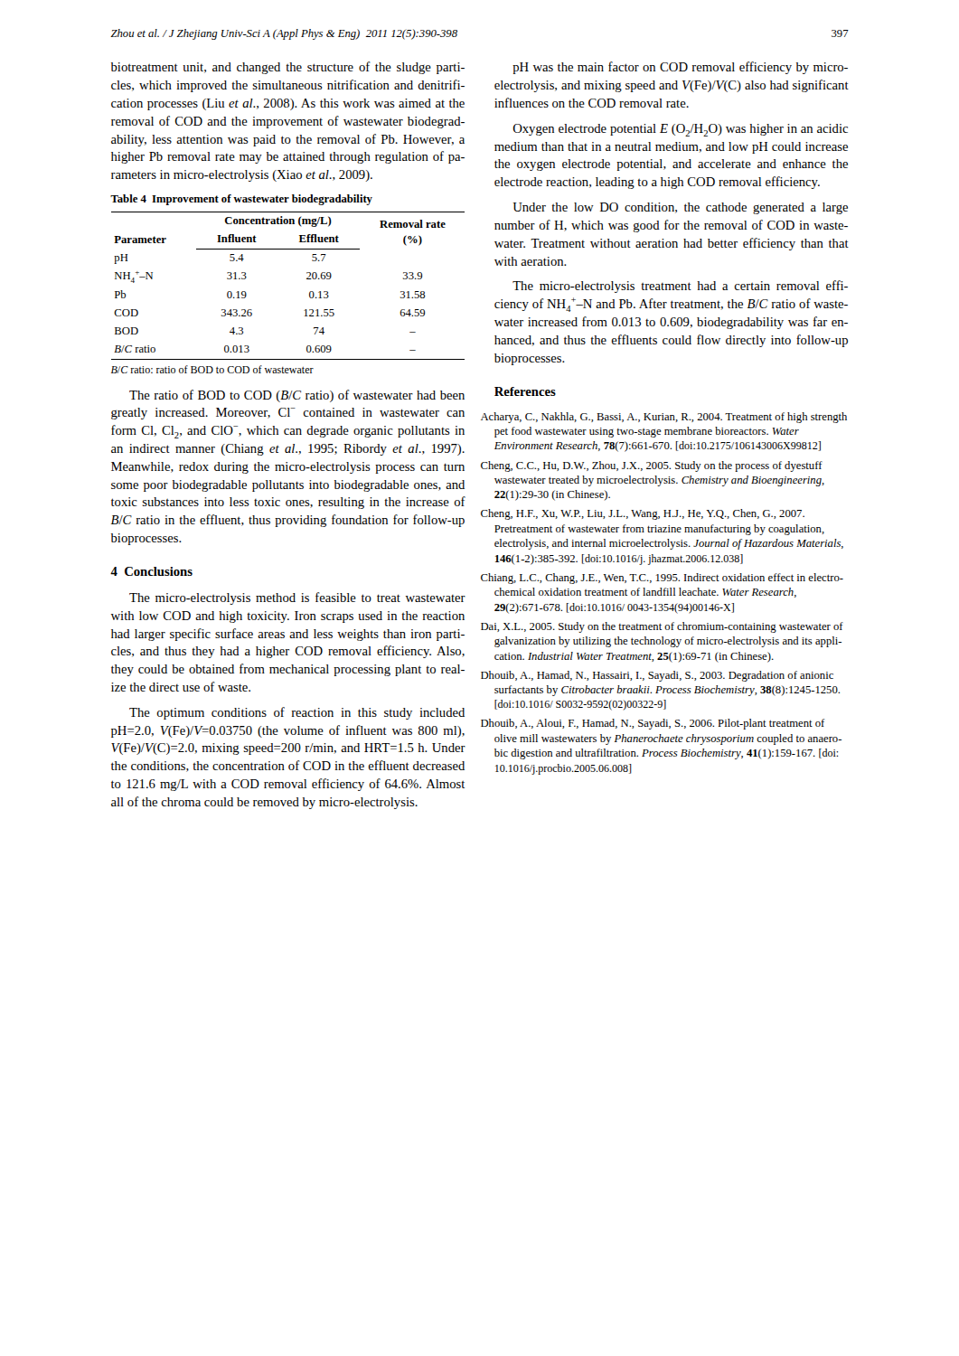Zhou et al. / J Zhejiang Univ-Sci A (Appl Phys & Eng) 2011 12(5):390-398 397
biotreatment unit, and changed the structure of the sludge particles, which improved the simultaneous nitrification and denitrification processes (Liu et al., 2008). As this work was aimed at the removal of COD and the improvement of wastewater biodegradability, less attention was paid to the removal of Pb. However, a higher Pb removal rate may be attained through regulation of parameters in micro-electrolysis (Xiao et al., 2009).
Table 4 Improvement of wastewater biodegradability
| Parameter | Concentration (mg/L) | Removal rate (%) |
| --- | --- | --- |
| Influent | Effluent |
| pH | 5.4 | 5.7 | |
| NH 4 + –N | 31.3 | 20.69 | 33.9 |
| Pb | 0.19 | 0.13 | 31.58 |
| COD | 343.26 | 121.55 | 64.59 |
| BOD | 4.3 | 74 | – |
| B / C ratio | 0.013 | 0.609 | – |
B/C ratio: ratio of BOD to COD of wastewater
The ratio of BOD to COD (B/C ratio) of wastewater had been greatly increased. Moreover, Cl− contained in wastewater can form Cl, Cl2, and ClO−, which can degrade organic pollutants in an indirect manner (Chiang et al., 1995; Ribordy et al., 1997). Meanwhile, redox during the micro-electrolysis process can turn some poor biodegradable pollutants into biodegradable ones, and toxic substances into less toxic ones, resulting in the increase of B/C ratio in the effluent, thus providing foundation for follow-up bioprocesses.
4 Conclusions
The micro-electrolysis method is feasible to treat wastewater with low COD and high toxicity. Iron scraps used in the reaction had larger specific surface areas and less weights than iron particles, and thus they had a higher COD removal efficiency. Also, they could be obtained from mechanical processing plant to realize the direct use of waste.
The optimum conditions of reaction in this study included pH=2.0, V(Fe)/V=0.03750 (the volume of influent was 800 ml), V(Fe)/V(C)=2.0, mixing speed=200 r/min, and HRT=1.5 h. Under the conditions, the concentration of COD in the effluent decreased to 121.6 mg/L with a COD removal efficiency of 64.6%. Almost all of the chroma could be removed by micro-electrolysis.
pH was the main factor on COD removal efficiency by micro-electrolysis, and mixing speed and V(Fe)/V(C) also had significant influences on the COD removal rate.
Oxygen electrode potential E (O2/H2O) was higher in an acidic medium than that in a neutral medium, and low pH could increase the oxygen electrode potential, and accelerate and enhance the electrode reaction, leading to a high COD removal efficiency.
Under the low DO condition, the cathode generated a large number of H, which was good for the removal of COD in wastewater. Treatment without aeration had better efficiency than that with aeration.
The micro-electrolysis treatment had a certain removal efficiency of NH4+–N and Pb. After treatment, the B/C ratio of wastewater increased from 0.013 to 0.609, biodegradability was far enhanced, and thus the effluents could flow directly into follow-up bioprocesses.
References
Acharya, C., Nakhla, G., Bassi, A., Kurian, R., 2004. Treatment of high strength pet food wastewater using two-stage membrane bioreactors. Water Environment Research, 78(7):661-670. [doi:10.2175/106143006X99812]
Cheng, C.C., Hu, D.W., Zhou, J.X., 2005. Study on the process of dyestuff wastewater treated by microelectrolysis. Chemistry and Bioengineering, 22(1):29-30 (in Chinese).
Cheng, H.F., Xu, W.P., Liu, J.L., Wang, H.J., He, Y.Q., Chen, G., 2007. Pretreatment of wastewater from triazine manufacturing by coagulation, electrolysis, and internal microelectrolysis. Journal of Hazardous Materials, 146(1-2):385-392. [doi:10.1016/j. jhazmat.2006.12.038]
Chiang, L.C., Chang, J.E., Wen, T.C., 1995. Indirect oxidation effect in electrochemical oxidation treatment of landfill leachate. Water Research, 29(2):671-678. [doi:10.1016/ 0043-1354(94)00146-X]
Dai, X.L., 2005. Study on the treatment of chromium-containing wastewater of galvanization by utilizing the technology of micro-electrolysis and its application. Industrial Water Treatment, 25(1):69-71 (in Chinese).
Dhouib, A., Hamad, N., Hassairi, I., Sayadi, S., 2003. Degradation of anionic surfactants by Citrobacter braakii. Process Biochemistry, 38(8):1245-1250. [doi:10.1016/ S0032-9592(02)00322-9]
Dhouib, A., Aloui, F., Hamad, N., Sayadi, S., 2006. Pilot-plant treatment of olive mill wastewaters by Phanerochaete chrysosporium coupled to anaerobic digestion and ultrafiltration. Process Biochemistry, 41(1):159-167. [doi: 10.1016/j.procbio.2005.06.008]